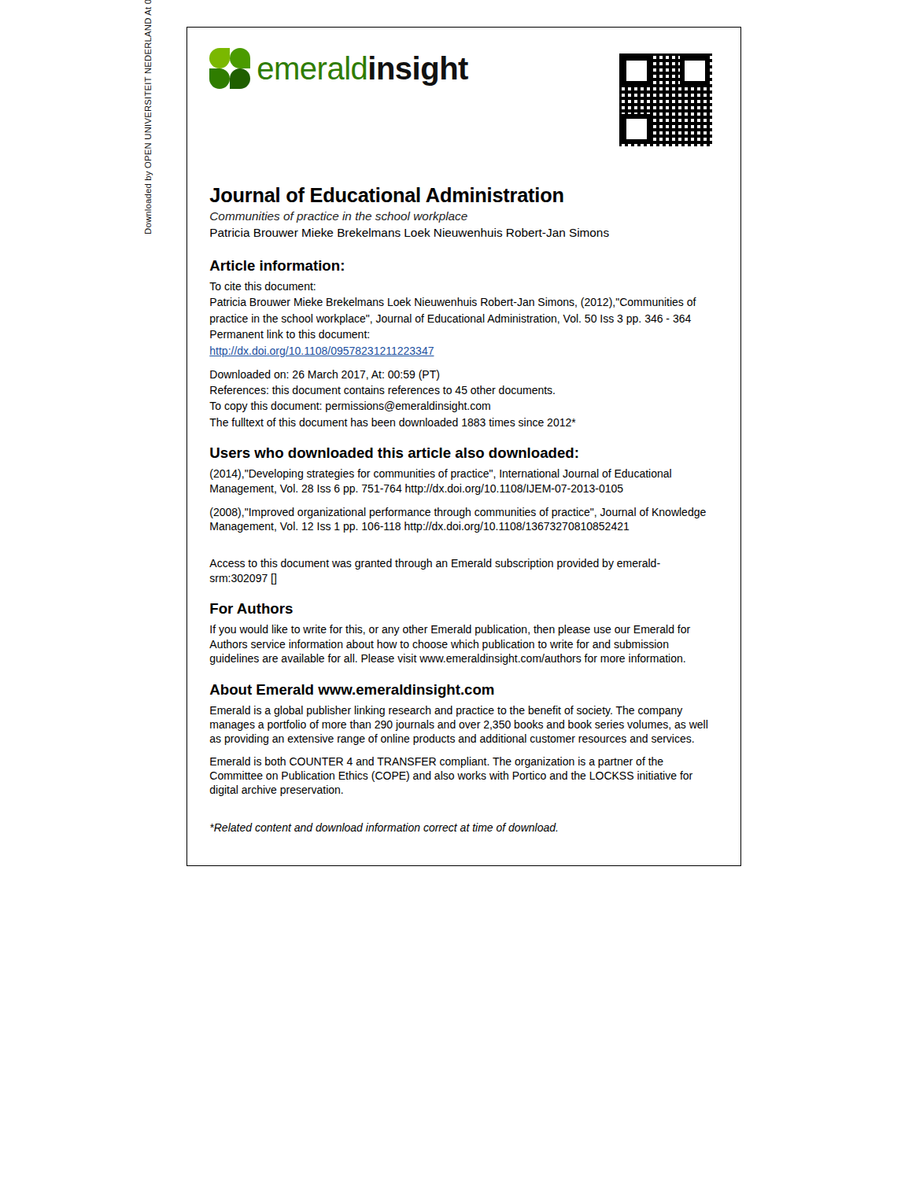Downloaded by OPEN UNIVERSITEIT NEDERLAND At 01:00 26 March 2017 (PT)
emerald insight
Journal of Educational Administration
Communities of practice in the school workplace
Patricia Brouwer Mieke Brekelmans Loek Nieuwenhuis Robert-Jan Simons
Article information:
To cite this document:
Patricia Brouwer Mieke Brekelmans Loek Nieuwenhuis Robert-Jan Simons, (2012),"Communities of
practice in the school workplace", Journal of Educational Administration, Vol. 50 Iss 3 pp. 346 - 364
Permanent link to this document:
http://dx.doi.org/10.1108/09578231211223347
Downloaded on: 26 March 2017, At: 00:59 (PT)
References: this document contains references to 45 other documents.
To copy this document: permissions@emeraldinsight.com
The fulltext of this document has been downloaded 1883 times since 2012*
Users who downloaded this article also downloaded:
(2014),"Developing strategies for communities of practice", International Journal of Educational
Management, Vol. 28 Iss 6 pp. 751-764 http://dx.doi.org/10.1108/IJEM-07-2013-0105
(2008),"Improved organizational performance through communities of practice", Journal of Knowledge
Management, Vol. 12 Iss 1 pp. 106-118 http://dx.doi.org/10.1108/13673270810852421
Access to this document was granted through an Emerald subscription provided by emerald-srm:302097 []
For Authors
If you would like to write for this, or any other Emerald publication, then please use our Emerald for Authors service information about how to choose which publication to write for and submission guidelines are available for all. Please visit www.emeraldinsight.com/authors for more information.
About Emerald www.emeraldinsight.com
Emerald is a global publisher linking research and practice to the benefit of society. The company manages a portfolio of more than 290 journals and over 2,350 books and book series volumes, as well as providing an extensive range of online products and additional customer resources and services.
Emerald is both COUNTER 4 and TRANSFER compliant. The organization is a partner of the Committee on Publication Ethics (COPE) and also works with Portico and the LOCKSS initiative for digital archive preservation.
*Related content and download information correct at time of download.